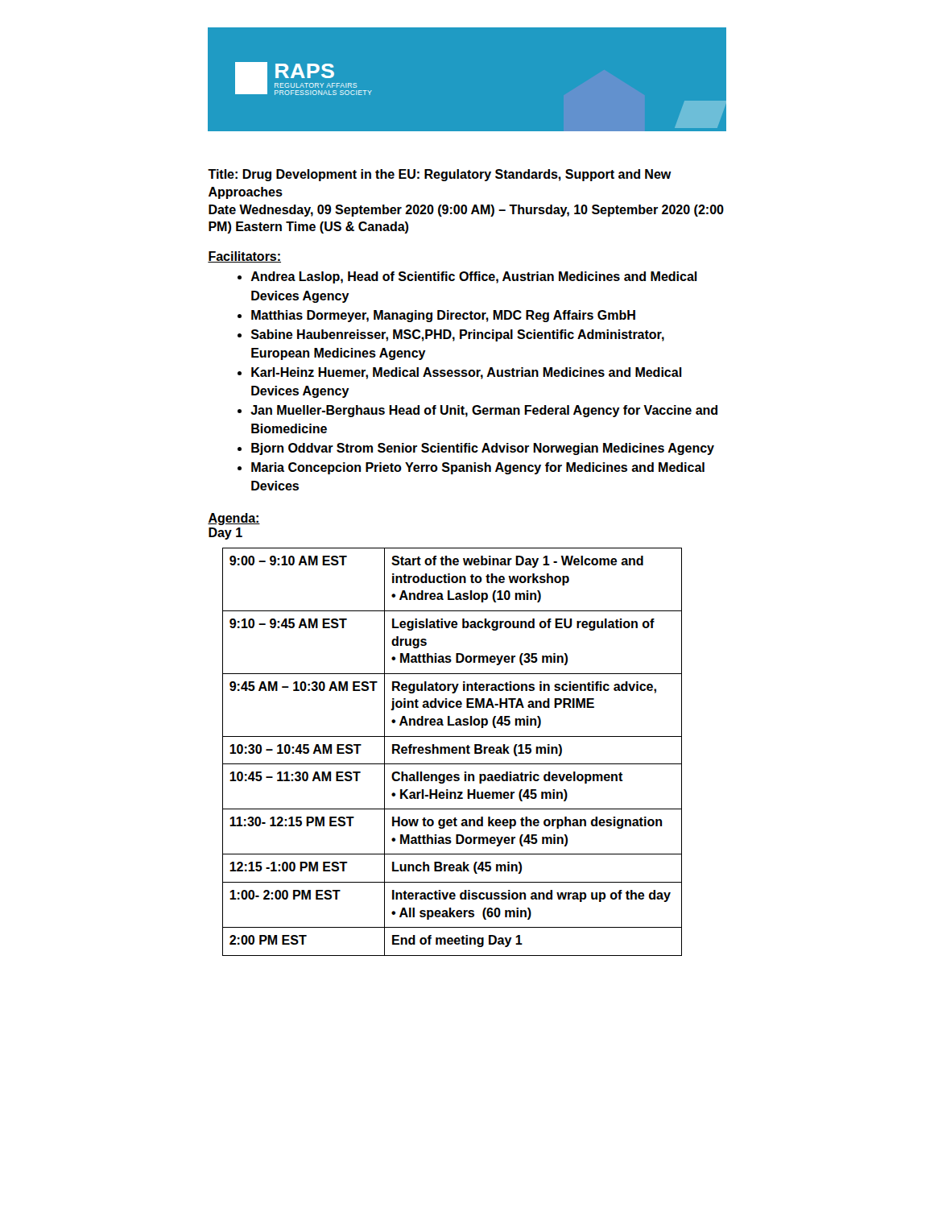RAPS
Regulatory Affairs
Professionals Society
Title: Drug Development in the EU: Regulatory Standards, Support and New Approaches
Date Wednesday, 09 September 2020 (9:00 AM) – Thursday, 10 September 2020 (2:00 PM) Eastern Time (US & Canada)
Facilitators:
Andrea Laslop, Head of Scientific Office, Austrian Medicines and Medical Devices Agency
Matthias Dormeyer, Managing Director, MDC Reg Affairs GmbH
Sabine Haubenreisser, MSC,PHD, Principal Scientific Administrator, European Medicines Agency
Karl-Heinz Huemer, Medical Assessor, Austrian Medicines and Medical Devices Agency
Jan Mueller-Berghaus Head of Unit, German Federal Agency for Vaccine and Biomedicine
Bjorn Oddvar Strom Senior Scientific Advisor Norwegian Medicines Agency
Maria Concepcion Prieto Yerro Spanish Agency for Medicines and Medical Devices
Agenda:
Day 1
| 9:00 – 9:10 AM EST | Start of the webinar Day 1 - Welcome and introduction to the workshop • Andrea Laslop (10 min) |
| 9:10 – 9:45 AM EST | Legislative background of EU regulation of drugs • Matthias Dormeyer (35 min) |
| 9:45 AM – 10:30 AM EST | Regulatory interactions in scientific advice, joint advice EMA-HTA and PRIME • Andrea Laslop (45 min) |
| 10:30 – 10:45 AM EST | Refreshment Break (15 min) |
| 10:45 – 11:30 AM EST | Challenges in paediatric development • Karl-Heinz Huemer (45 min) |
| 11:30- 12:15 PM EST | How to get and keep the orphan designation • Matthias Dormeyer (45 min) |
| 12:15 -1:00 PM EST | Lunch Break (45 min) |
| 1:00- 2:00 PM EST | Interactive discussion and wrap up of the day • All speakers (60 min) |
| 2:00 PM EST | End of meeting Day 1 |